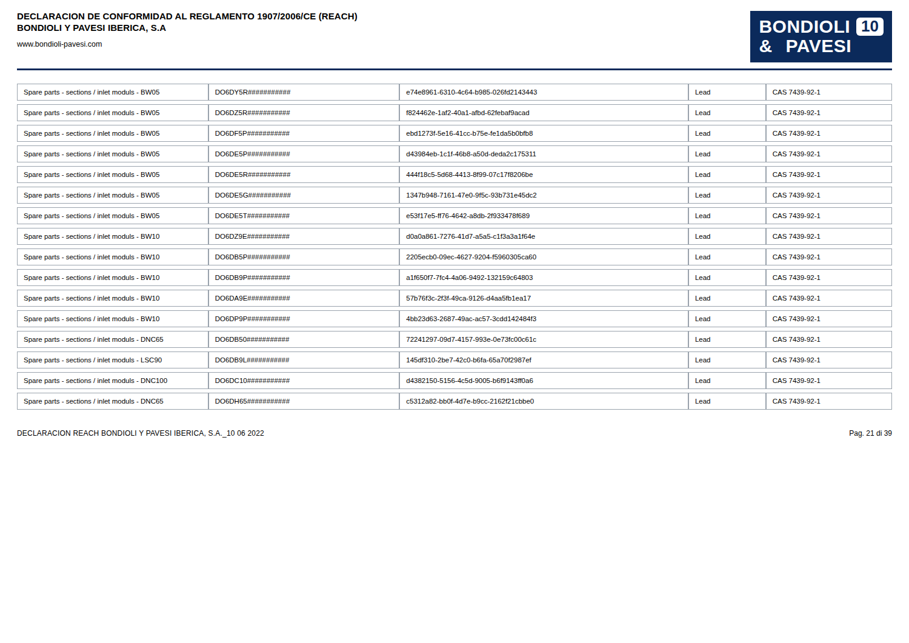DECLARACION DE CONFORMIDAD AL REGLAMENTO 1907/2006/CE (REACH)
BONDIOLI Y PAVESI IBERICA, S.A
www.bondioli-pavesi.com
BONDIOLI 10
& PAVESI
| Spare parts - sections / inlet moduls - BW05 | DO6DY5R########### | e74e8961-6310-4c64-b985-026fd2143443 | Lead | CAS 7439-92-1 |
| Spare parts - sections / inlet moduls - BW05 | DO6DZ5R########### | f824462e-1af2-40a1-afbd-62febaf9acad | Lead | CAS 7439-92-1 |
| Spare parts - sections / inlet moduls - BW05 | DO6DF5P########### | ebd1273f-5e16-41cc-b75e-fe1da5b0bfb8 | Lead | CAS 7439-92-1 |
| Spare parts - sections / inlet moduls - BW05 | DO6DE5P########### | d43984eb-1c1f-46b8-a50d-deda2c175311 | Lead | CAS 7439-92-1 |
| Spare parts - sections / inlet moduls - BW05 | DO6DE5R########### | 444f18c5-5d68-4413-8f99-07c17f8206be | Lead | CAS 7439-92-1 |
| Spare parts - sections / inlet moduls - BW05 | DO6DE5G########### | 1347b948-7161-47e0-9f5c-93b731e45dc2 | Lead | CAS 7439-92-1 |
| Spare parts - sections / inlet moduls - BW05 | DO6DE5T########### | e53f17e5-ff76-4642-a8db-2f933478f689 | Lead | CAS 7439-92-1 |
| Spare parts - sections / inlet moduls - BW10 | DO6DZ9E########### | d0a0a861-7276-41d7-a5a5-c1f3a3a1f64e | Lead | CAS 7439-92-1 |
| Spare parts - sections / inlet moduls - BW10 | DO6DB5P########### | 2205ecb0-09ec-4627-9204-f5960305ca60 | Lead | CAS 7439-92-1 |
| Spare parts - sections / inlet moduls - BW10 | DO6DB9P########### | a1f650f7-7fc4-4a06-9492-132159c64803 | Lead | CAS 7439-92-1 |
| Spare parts - sections / inlet moduls - BW10 | DO6DA9E########### | 57b76f3c-2f3f-49ca-9126-d4aa5fb1ea17 | Lead | CAS 7439-92-1 |
| Spare parts - sections / inlet moduls - BW10 | DO6DP9P########### | 4bb23d63-2687-49ac-ac57-3cdd142484f3 | Lead | CAS 7439-92-1 |
| Spare parts - sections / inlet moduls - DNC65 | DO6DB50########### | 72241297-09d7-4157-993e-0e73fc00c61c | Lead | CAS 7439-92-1 |
| Spare parts - sections / inlet moduls - LSC90 | DO6DB9L########### | 145df310-2be7-42c0-b6fa-65a70f2987ef | Lead | CAS 7439-92-1 |
| Spare parts - sections / inlet moduls - DNC100 | DO6DC10########### | d4382150-5156-4c5d-9005-b6f9143ff0a6 | Lead | CAS 7439-92-1 |
| Spare parts - sections / inlet moduls - DNC65 | DO6DH65########### | c5312a82-bb0f-4d7e-b9cc-2162f21cbbe0 | Lead | CAS 7439-92-1 |
DECLARACION REACH BONDIOLI Y PAVESI IBERICA, S.A._10 06 2022
Pag. 21 di 39